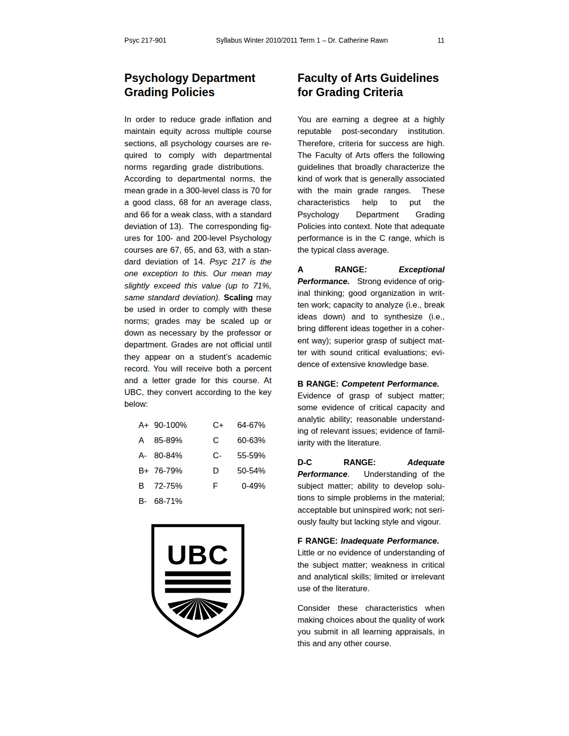Psyc 217-901
Syllabus Winter 2010/2011 Term 1 – Dr. Catherine Rawn
11
Psychology Department Grading Policies
In order to reduce grade inflation and maintain equity across multiple course sections, all psychology courses are required to comply with departmental norms regarding grade distributions. According to departmental norms, the mean grade in a 300-level class is 70 for a good class, 68 for an average class, and 66 for a weak class, with a standard deviation of 13). The corresponding figures for 100- and 200-level Psychology courses are 67, 65, and 63, with a standard deviation of 14. Psyc 217 is the one exception to this. Our mean may slightly exceed this value (up to 71%, same standard deviation). Scaling may be used in order to comply with these norms; grades may be scaled up or down as necessary by the professor or department. Grades are not official until they appear on a student’s academic record. You will receive both a percent and a letter grade for this course. At UBC, they convert according to the key below:
| A+ | 90-100% | C+ | 64-67% |
| A | 85-89% | C | 60-63% |
| A- | 80-84% | C- | 55-59% |
| B+ | 76-79% | D | 50-54% |
| B | 72-75% | F | 0-49% |
| B- | 68-71% | | |
UBC
Faculty of Arts Guidelines for Grading Criteria
You are earning a degree at a highly reputable post-secondary institution. Therefore, criteria for success are high. The Faculty of Arts offers the following guidelines that broadly characterize the kind of work that is generally associated with the main grade ranges. These characteristics help to put the Psychology Department Grading Policies into context. Note that adequate performance is in the C range, which is the typical class average.
A RANGE: Exceptional Performance. Strong evidence of original thinking; good organization in written work; capacity to analyze (i.e., break ideas down) and to synthesize (i.e., bring different ideas together in a coherent way); superior grasp of subject matter with sound critical evaluations; evidence of extensive knowledge base.
B RANGE: Competent Performance. Evidence of grasp of subject matter; some evidence of critical capacity and analytic ability; reasonable understanding of relevant issues; evidence of familiarity with the literature.
D-C RANGE: Adequate Performance. Understanding of the subject matter; ability to develop solutions to simple problems in the material; acceptable but uninspired work; not seriously faulty but lacking style and vigour.
F RANGE: Inadequate Performance. Little or no evidence of understanding of the subject matter; weakness in critical and analytical skills; limited or irrelevant use of the literature.
Consider these characteristics when making choices about the quality of work you submit in all learning appraisals, in this and any other course.